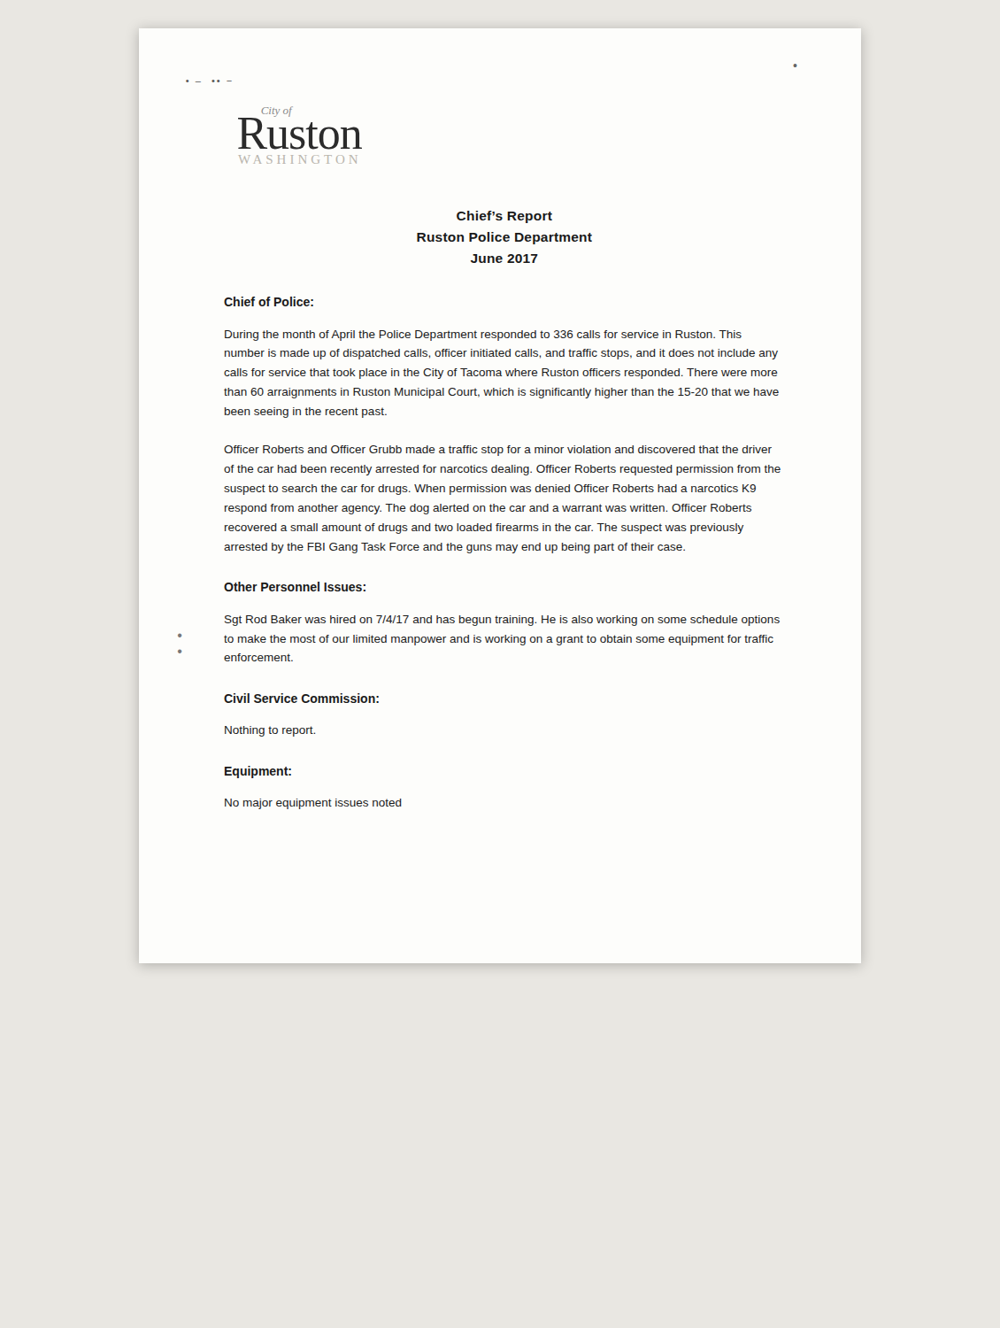• – •• −
•
City of Ruston WASHINGTON
Chief’s Report
Ruston Police Department
June 2017
Chief of Police:
During the month of April the Police Department responded to 336 calls for service in Ruston. This number is made up of dispatched calls, officer initiated calls, and traffic stops, and it does not include any calls for service that took place in the City of Tacoma where Ruston officers responded. There were more than 60 arraignments in Ruston Municipal Court, which is significantly higher than the 15-20 that we have been seeing in the recent past.
Officer Roberts and Officer Grubb made a traffic stop for a minor violation and discovered that the driver of the car had been recently arrested for narcotics dealing. Officer Roberts requested permission from the suspect to search the car for drugs. When permission was denied Officer Roberts had a narcotics K9 respond from another agency. The dog alerted on the car and a warrant was written. Officer Roberts recovered a small amount of drugs and two loaded firearms in the car. The suspect was previously arrested by the FBI Gang Task Force and the guns may end up being part of their case.
Other Personnel Issues:
Sgt Rod Baker was hired on 7/4/17 and has begun training. He is also working on some schedule options to make the most of our limited manpower and is working on a grant to obtain some equipment for traffic enforcement.
Civil Service Commission:
Nothing to report.
Equipment:
No major equipment issues noted
•
•